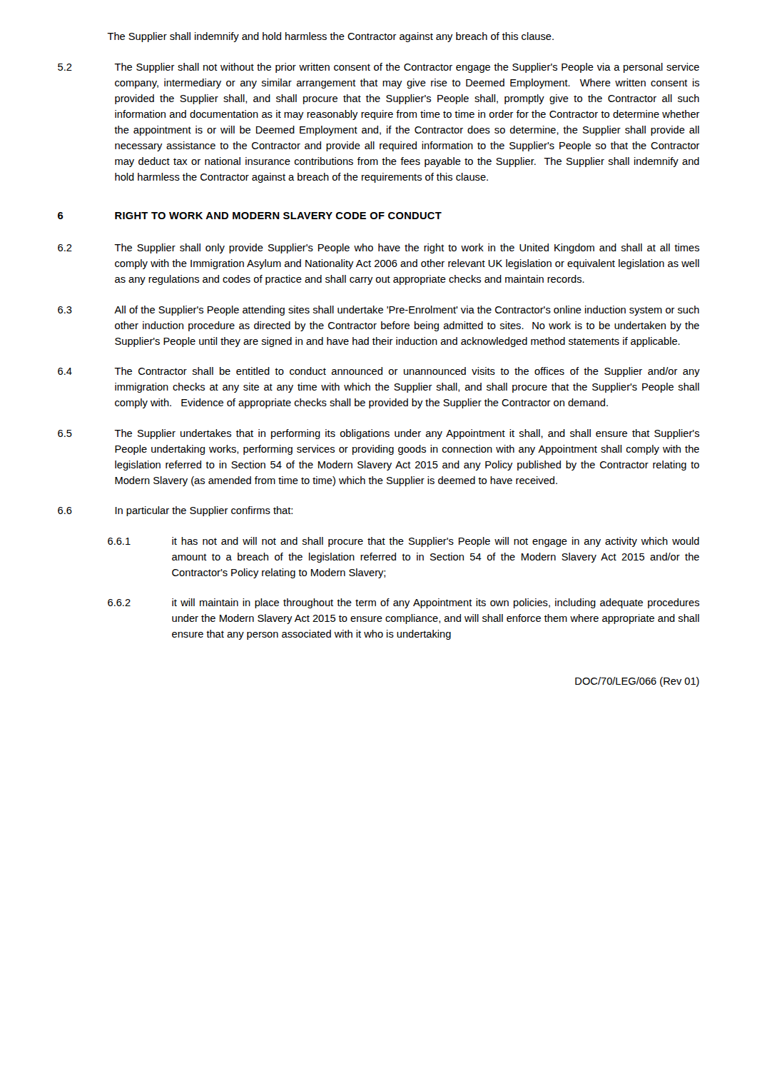The Supplier shall indemnify and hold harmless the Contractor against any breach of this clause.
5.2
The Supplier shall not without the prior written consent of the Contractor engage the Supplier's People via a personal service company, intermediary or any similar arrangement that may give rise to Deemed Employment. Where written consent is provided the Supplier shall, and shall procure that the Supplier's People shall, promptly give to the Contractor all such information and documentation as it may reasonably require from time to time in order for the Contractor to determine whether the appointment is or will be Deemed Employment and, if the Contractor does so determine, the Supplier shall provide all necessary assistance to the Contractor and provide all required information to the Supplier's People so that the Contractor may deduct tax or national insurance contributions from the fees payable to the Supplier. The Supplier shall indemnify and hold harmless the Contractor against a breach of the requirements of this clause.
6 RIGHT TO WORK AND MODERN SLAVERY CODE OF CONDUCT
6.2
The Supplier shall only provide Supplier's People who have the right to work in the United Kingdom and shall at all times comply with the Immigration Asylum and Nationality Act 2006 and other relevant UK legislation or equivalent legislation as well as any regulations and codes of practice and shall carry out appropriate checks and maintain records.
6.3
All of the Supplier's People attending sites shall undertake 'Pre-Enrolment' via the Contractor's online induction system or such other induction procedure as directed by the Contractor before being admitted to sites. No work is to be undertaken by the Supplier's People until they are signed in and have had their induction and acknowledged method statements if applicable.
6.4
The Contractor shall be entitled to conduct announced or unannounced visits to the offices of the Supplier and/or any immigration checks at any site at any time with which the Supplier shall, and shall procure that the Supplier's People shall comply with. Evidence of appropriate checks shall be provided by the Supplier the Contractor on demand.
6.5
The Supplier undertakes that in performing its obligations under any Appointment it shall, and shall ensure that Supplier's People undertaking works, performing services or providing goods in connection with any Appointment shall comply with the legislation referred to in Section 54 of the Modern Slavery Act 2015 and any Policy published by the Contractor relating to Modern Slavery (as amended from time to time) which the Supplier is deemed to have received.
6.6
In particular the Supplier confirms that:
6.6.1
it has not and will not and shall procure that the Supplier's People will not engage in any activity which would amount to a breach of the legislation referred to in Section 54 of the Modern Slavery Act 2015 and/or the Contractor's Policy relating to Modern Slavery;
6.6.2
it will maintain in place throughout the term of any Appointment its own policies, including adequate procedures under the Modern Slavery Act 2015 to ensure compliance, and will shall enforce them where appropriate and shall ensure that any person associated with it who is undertaking
DOC/70/LEG/066 (Rev 01)